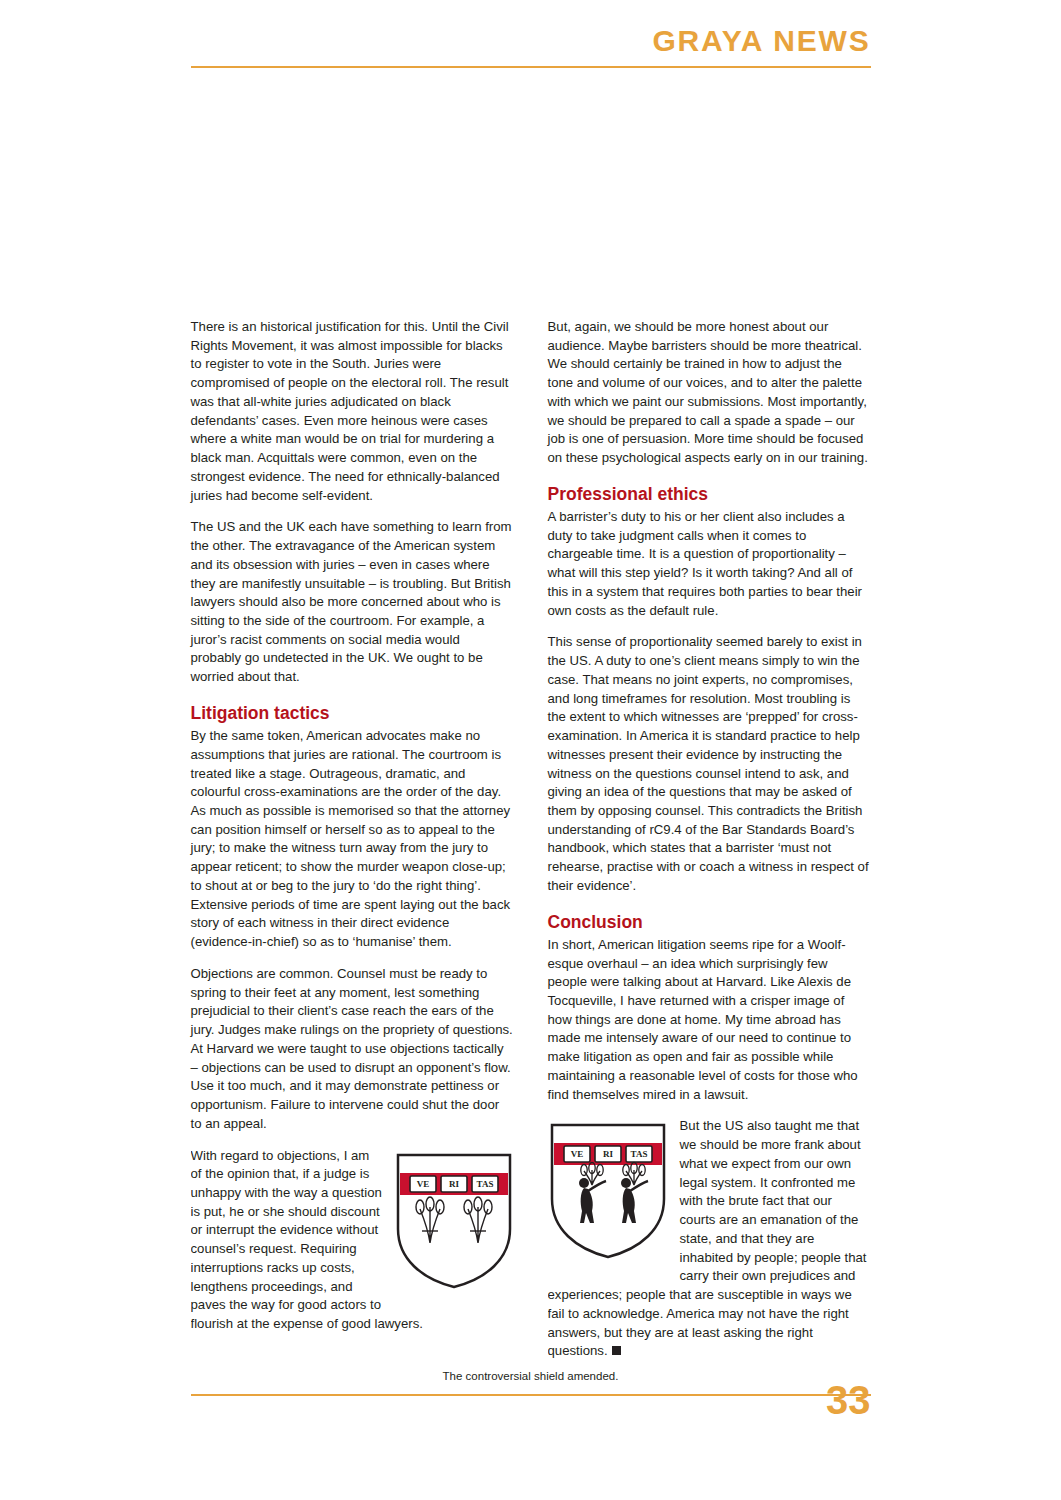Graya News
There is an historical justification for this. Until the Civil Rights Movement, it was almost impossible for blacks to register to vote in the South. Juries were compromised of people on the electoral roll. The result was that all-white juries adjudicated on black defendants’ cases. Even more heinous were cases where a white man would be on trial for murdering a black man. Acquittals were common, even on the strongest evidence. The need for ethnically-balanced juries had become self-evident.
The US and the UK each have something to learn from the other. The extravagance of the American system and its obsession with juries – even in cases where they are manifestly unsuitable – is troubling. But British lawyers should also be more concerned about who is sitting to the side of the courtroom. For example, a juror’s racist comments on social media would probably go undetected in the UK. We ought to be worried about that.
Litigation tactics
By the same token, American advocates make no assumptions that juries are rational. The courtroom is treated like a stage. Outrageous, dramatic, and colourful cross-examinations are the order of the day. As much as possible is memorised so that the attorney can position himself or herself so as to appeal to the jury; to make the witness turn away from the jury to appear reticent; to show the murder weapon close-up; to shout at or beg to the jury to ‘do the right thing’. Extensive periods of time are spent laying out the back story of each witness in their direct evidence (evidence-in-chief) so as to ‘humanise’ them.
Objections are common. Counsel must be ready to spring to their feet at any moment, lest something prejudicial to their client’s case reach the ears of the jury. Judges make rulings on the propriety of questions. At Harvard we were taught to use objections tactically – objections can be used to disrupt an opponent’s flow. Use it too much, and it may demonstrate pettiness or opportunism. Failure to intervene could shut the door to an appeal.
VE RI TAS
With regard to objections, I am of the opinion that, if a judge is unhappy with the way a question is put, he or she should discount or interrupt the evidence without counsel’s request. Requiring interruptions racks up costs, lengthens proceedings, and paves the way for good actors to flourish at the expense of good lawyers.
But, again, we should be more honest about our audience. Maybe barristers should be more theatrical. We should certainly be trained in how to adjust the tone and volume of our voices, and to alter the palette with which we paint our submissions. Most importantly, we should be prepared to call a spade a spade – our job is one of persuasion. More time should be focused on these psychological aspects early on in our training.
Professional ethics
A barrister’s duty to his or her client also includes a duty to take judgment calls when it comes to chargeable time. It is a question of proportionality – what will this step yield? Is it worth taking? And all of this in a system that requires both parties to bear their own costs as the default rule.
This sense of proportionality seemed barely to exist in the US. A duty to one’s client means simply to win the case. That means no joint experts, no compromises, and long timeframes for resolution. Most troubling is the extent to which witnesses are ‘prepped’ for cross-examination. In America it is standard practice to help witnesses present their evidence by instructing the witness on the questions counsel intend to ask, and giving an idea of the questions that may be asked of them by opposing counsel. This contradicts the British understanding of rC9.4 of the Bar Standards Board’s handbook, which states that a barrister ‘must not rehearse, practise with or coach a witness in respect of their evidence’.
Conclusion
In short, American litigation seems ripe for a Woolf-esque overhaul – an idea which surprisingly few people were talking about at Harvard. Like Alexis de Tocqueville, I have returned with a crisper image of how things are done at home. My time abroad has made me intensely aware of our need to continue to make litigation as open and fair as possible while maintaining a reasonable level of costs for those who find themselves mired in a lawsuit.
VE RI TAS
But the US also taught me that we should be more frank about what we expect from our own legal system. It confronted me with the brute fact that our courts are an emanation of the state, and that they are inhabited by people; people that carry their own prejudices and experiences; people that are susceptible in ways we fail to acknowledge. America may not have the right answers, but they are at least asking the right questions.
The controversial shield amended.
33